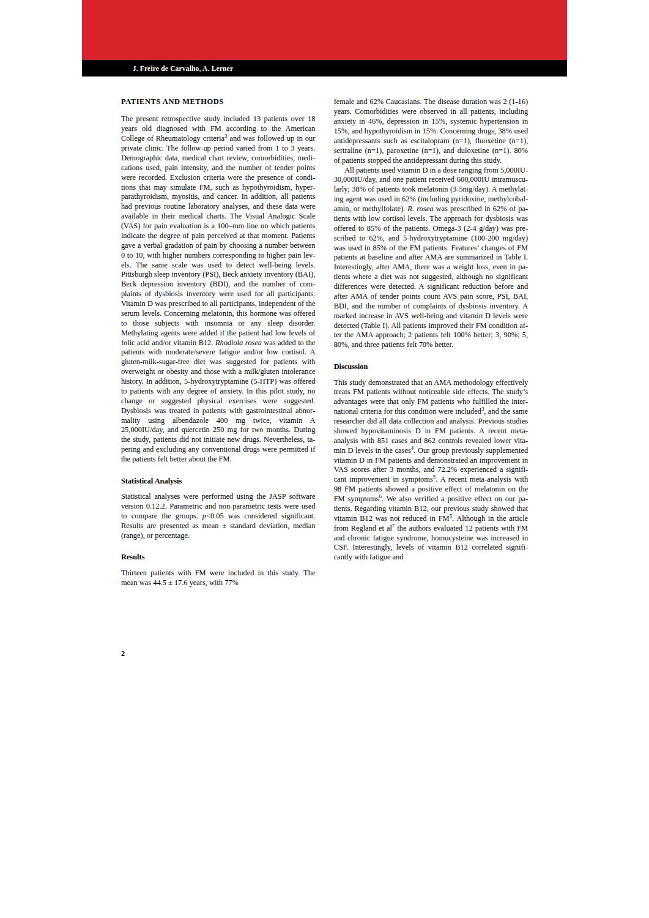J. Freire de Carvalho, A. Lerner
Patients and Methods
The present retrospective study included 13 patients over 18 years old diagnosed with FM according to the American College of Rheumatology criteria3 and was followed up in our private clinic. The follow-up period varied from 1 to 3 years. Demographic data, medical chart review, comorbidities, medications used, pain intensity, and the number of tender points were recorded. Exclusion criteria were the presence of conditions that may simulate FM, such as hypothyroidism, hyperparathyroidism, myositis, and cancer. In addition, all patients had previous routine laboratory analyses, and these data were available in their medical charts. The Visual Analogic Scale (VAS) for pain evaluation is a 100–mm line on which patients indicate the degree of pain perceived at that moment. Patients gave a verbal gradation of pain by choosing a number between 0 to 10, with higher numbers corresponding to higher pain levels. The same scale was used to detect well-being levels. Pittsburgh sleep inventory (PSI), Beck anxiety inventory (BAI), Beck depression inventory (BDI), and the number of complaints of dysbiosis inventory were used for all participants. Vitamin D was prescribed to all participants, independent of the serum levels. Concerning melatonin, this hormone was offered to those subjects with insomnia or any sleep disorder. Methylating agents were added if the patient had low levels of folic acid and/or vitamin B12. Rhodiola rosea was added to the patients with moderate/severe fatigue and/or low cortisol. A gluten-milk-sugar-free diet was suggested for patients with overweight or obesity and those with a milk/gluten intolerance history. In addition, 5-hydroxytryptamine (5-HTP) was offered to patients with any degree of anxiety. In this pilot study, no change or suggested physical exercises were suggested. Dysbiosis was treated in patients with gastrointestinal abnormality using albendazole 400 mg twice, vitamin A 25,000IU/day, and quercetin 250 mg for two months. During the study, patients did not initiate new drugs. Nevertheless, tapering and excluding any conventional drugs were permitted if the patients felt better about the FM.
Statistical Analysis
Statistical analyses were performed using the JASP software version 0.12.2. Parametric and non-parametric tests were used to compare the groups. p<0.05 was considered significant. Results are presented as mean ± standard deviation, median (range), or percentage.
Results
Thirteen patients with FM were included in this study. The mean was 44.5 ± 17.6 years, with 77%
female and 62% Caucasians. The disease duration was 2 (1-16) years. Comorbidities were observed in all patients, including anxiety in 46%, depression in 15%, systemic hypertension in 15%, and hypothyroidism in 15%. Concerning drugs, 38% used antidepressants such as escitalopram (n=1), fluoxetine (n=1), sertraline (n=1), paroxetine (n=1), and duloxetine (n=1). 80% of patients stopped the antidepressant during this study.
All patients used vitamin D in a dose ranging from 5,000IU-30,000IU/day, and one patient received 600,000IU intramuscularly; 38% of patients took melatonin (3-5mg/day). A methylating agent was used in 62% (including pyridoxine, methylcobalamin, or methylfolate). R. rosea was prescribed in 62% of patients with low cortisol levels. The approach for dysbiosis was offered to 85% of the patients. Omega-3 (2-4 g/day) was prescribed to 62%, and 5-hydroxytryptamine (100-200 mg/day) was used in 85% of the FM patients. Features’ changes of FM patients at baseline and after AMA are summarized in Table I. Interestingly, after AMA, there was a weight loss, even in patients where a diet was not suggested, although no significant differences were detected. A significant reduction before and after AMA of tender points count AVS pain score, PSI, BAI, BDI, and the number of complaints of dysbiosis inventory. A marked increase in AVS well-being and vitamin D levels were detected (Table I). All patients improved their FM condition after the AMA approach; 2 patients felt 100% better; 3, 90%; 5, 80%, and three patients felt 70% better.
Discussion
This study demonstrated that an AMA methodology effectively treats FM patients without noticeable side effects. The study’s advantages were that only FM patients who fulfilled the international criteria for this condition were included3, and the same researcher did all data collection and analysis. Previous studies showed hypovitaminosis D in FM patients. A recent meta-analysis with 851 cases and 862 controls revealed lower vitamin D levels in the cases4. Our group previously supplemented vitamin D in FM patients and demonstrated an improvement in VAS scores after 3 months, and 72.2% experienced a significant improvement in symptoms5. A recent meta-analysis with 98 FM patients showed a positive effect of melatonin on the FM symptoms6. We also verified a positive effect on our patients. Regarding vitamin B12, our previous study showed that vitamin B12 was not reduced in FM5. Although in the article from Regland et al7 the authors evaluated 12 patients with FM and chronic fatigue syndrome, homocysteine was increased in CSF. Interestingly, levels of vitamin B12 correlated significantly with fatigue and
2